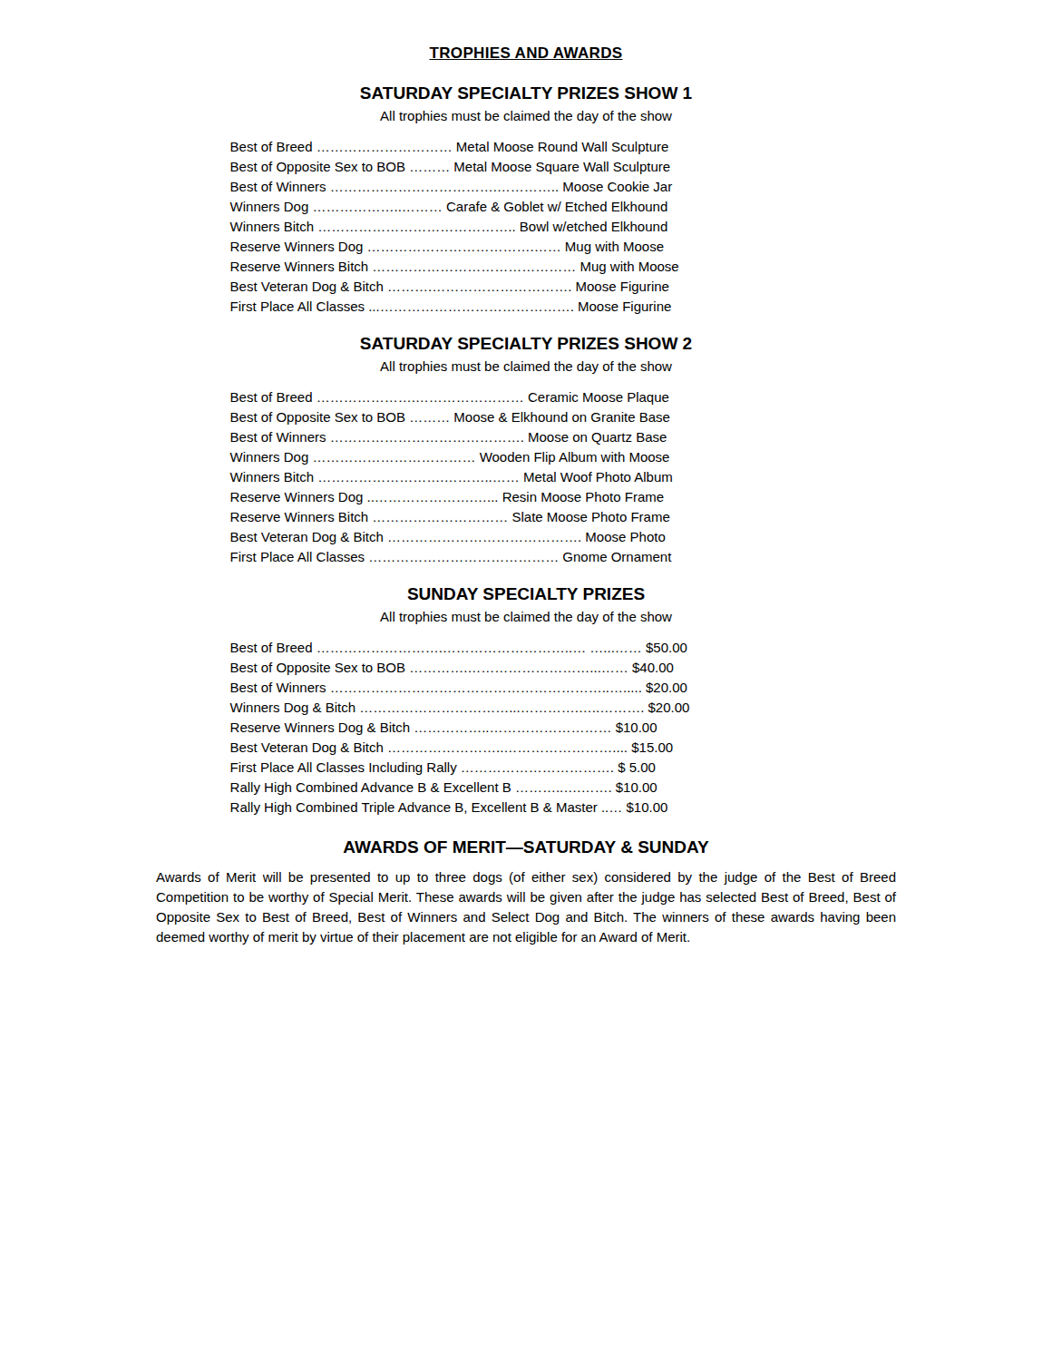TROPHIES AND AWARDS
SATURDAY SPECIALTY PRIZES SHOW 1
All trophies must be claimed the day of the show
Best of Breed ………………………… Metal Moose Round Wall Sculpture
Best of Opposite Sex to BOB ……… Metal Moose Square Wall Sculpture
Best of Winners ……………………………….………….. Moose Cookie Jar
Winners Dog ………………..……… Carafe & Goblet w/ Etched Elkhound
Winners Bitch …………………………………….. Bowl w/etched Elkhound
Reserve Winners Dog ……………………………….…… Mug with Moose
Reserve Winners Bitch ……………………………………… Mug with Moose
Best Veteran Dog & Bitch ……….…………………………. Moose Figurine
First Place All Classes ...……………………………………. Moose Figurine
SATURDAY SPECIALTY PRIZES SHOW 2
All trophies must be claimed the day of the show
Best of Breed ………………….…………………… Ceramic Moose Plaque
Best of Opposite Sex to BOB ……… Moose & Elkhound on Granite Base
Best of Winners ……………………………………. Moose on Quartz Base
Winners Dog ……………………………… Wooden Flip Album with Moose
Winners Bitch ……………………….………..…… Metal Woof Photo Album
Reserve Winners Dog ..………………….…... Resin Moose Photo Frame
Reserve Winners Bitch ………………………… Slate Moose Photo Frame
Best Veteran Dog & Bitch ……………………………………. Moose Photo
First Place All Classes …………………………………… Gnome Ornament
SUNDAY SPECIALTY PRIZES
All trophies must be claimed the day of the show
Best of Breed ……………………….………………………..… …...…… $50.00
Best of Opposite Sex to BOB ………….………………………...…… $40.00
Best of Winners ……………………………………………………..…..... $20.00
Winners Dog & Bitch ……………………………...………….…..………. $20.00
Reserve Winners Dog & Bitch ……………..……………………… $10.00
Best Veteran Dog & Bitch ……………………..…………………….... $15.00
First Place All Classes Including Rally ……………………………. $ 5.00
Rally High Combined Advance B & Excellent B ………..….……. $10.00
Rally High Combined Triple Advance B, Excellent B & Master ..… $10.00
AWARDS OF MERIT—SATURDAY & SUNDAY
Awards of Merit will be presented to up to three dogs (of either sex) considered by the judge of the Best of Breed Competition to be worthy of Special Merit. These awards will be given after the judge has selected Best of Breed, Best of Opposite Sex to Best of Breed, Best of Winners and Select Dog and Bitch. The winners of these awards having been deemed worthy of merit by virtue of their placement are not eligible for an Award of Merit.